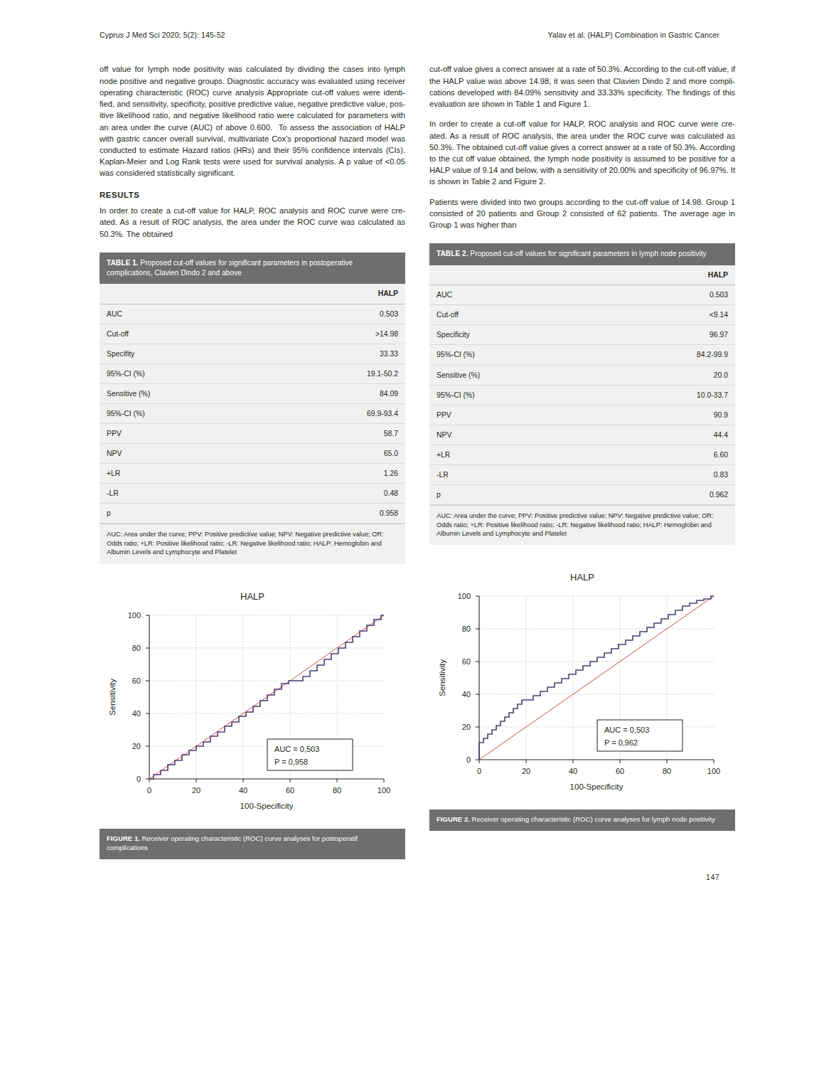Cyprus J Med Sci 2020; 5(2): 145-52
Yalav et al. (HALP) Combination in Gastric Cancer
off value for lymph node positivity was calculated by dividing the cases into lymph node positive and negative groups. Diagnostic accuracy was evaluated using receiver operating characteristic (ROC) curve analysis Appropriate cut-off values were identified, and sensitivity, specificity, positive predictive value, negative predictive value, positive likelihood ratio, and negative likelihood ratio were calculated for parameters with an area under the curve (AUC) of above 0.600. To assess the association of HALP with gastric cancer overall survival, multivariate Cox's proportional hazard model was conducted to estimate Hazard ratios (HRs) and their 95% confidence intervals (CIs). Kaplan-Meier and Log Rank tests were used for survival analysis. A p value of <0.05 was considered statistically significant.
RESULTS
In order to create a cut-off value for HALP, ROC analysis and ROC curve were created. As a result of ROC analysis, the area under the ROC curve was calculated as 50.3%. The obtained
TABLE 1. Proposed cut-off values for significant parameters in postoperative complications, Clavien Dindo 2 and above
| | HALP |
| --- | --- |
| AUC | 0.503 |
| Cut-off | >14.98 |
| Specifity | 33.33 |
| 95%-CI (%) | 19.1-50.2 |
| Sensitive (%) | 84.09 |
| 95%-CI (%) | 69.9-93.4 |
| PPV | 58.7 |
| NPV | 65.0 |
| +LR | 1.26 |
| -LR | 0.48 |
| p | 0.958 |
AUC: Area under the curve; PPV: Positive predictive value; NPV: Negative predictive value; OR: Odds ratio; +LR: Positive likelihood ratio; -LR: Negative likelihood ratio; HALP: Hemoglobin and Albumin Levels and Lymphocyte and Platelet
HALP 0 20 40 60 80 100 0 20 40 60 80 100 AUC = 0,503 P = 0,958 100-Specificity Sensitivity
FIGURE 1. Receiver operating characteristic (ROC) curve analyses for postoperatif complications
cut-off value gives a correct answer at a rate of 50.3%. According to the cut-off value, if the HALP value was above 14.98, it was seen that Clavien Dindo 2 and more complications developed with 84.09% sensitivity and 33.33% specificity. The findings of this evaluation are shown in Table 1 and Figure 1.
In order to create a cut-off value for HALP, ROC analysis and ROC curve were created. As a result of ROC analysis, the area under the ROC curve was calculated as 50.3%. The obtained cut-off value gives a correct answer at a rate of 50.3%. According to the cut off value obtained, the lymph node positivity is assumed to be positive for a HALP value of 9.14 and below, with a sensitivity of 20.00% and specificity of 96.97%. It is shown in Table 2 and Figure 2.
Patients were divided into two groups according to the cut-off value of 14.98. Group 1 consisted of 20 patients and Group 2 consisted of 62 patients. The average age in Group 1 was higher than
TABLE 2. Proposed cut-off values for significant parameters in lymph node positivity
| | HALP |
| --- | --- |
| AUC | 0.503 |
| Cut-off | <9.14 |
| Specificity | 96.97 |
| 95%-CI (%) | 84.2-99.9 |
| Sensitive (%) | 20.0 |
| 95%-CI (%) | 10.0-33.7 |
| PPV | 90.9 |
| NPV | 44.4 |
| +LR | 6.60 |
| -LR | 0.83 |
| p | 0.962 |
AUC: Area under the curve; PPV: Positive predictive value; NPV: Negative predictive value; OR: Odds ratio; +LR: Positive likelihood ratio; -LR: Negative likelihood ratio; HALP: Hemoglobin and Albumin Levels and Lymphocyte and Platelet
HALP 0 20 40 60 80 100 0 20 40 60 80 100 AUC = 0,503 P = 0,962 100-Specificity Sensitivity
FIGURE 2. Receiver operating characteristic (ROC) curve analyses for lymph node positivity
147